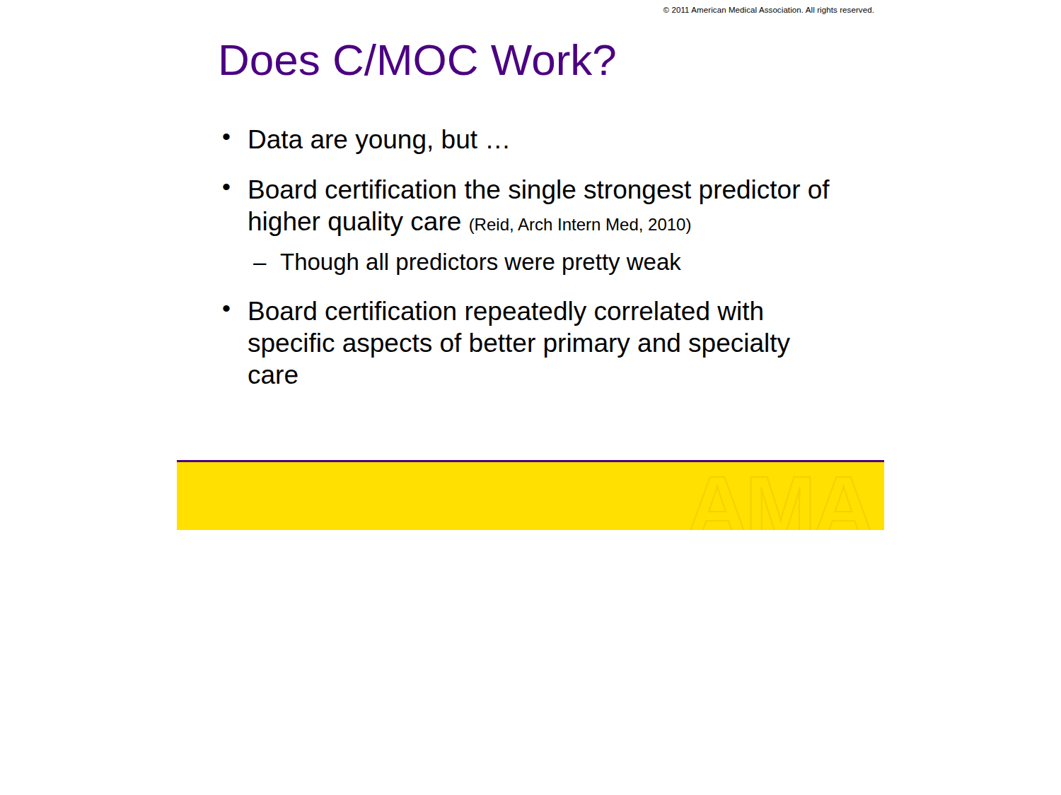© 2011 American Medical Association. All rights reserved.
Does C/MOC Work?
Data are young, but …
Board certification the single strongest predictor of higher quality care (Reid, Arch Intern Med, 2010)
Though all predictors were pretty weak
Board certification repeatedly correlated with specific aspects of better primary and specialty care
AMA